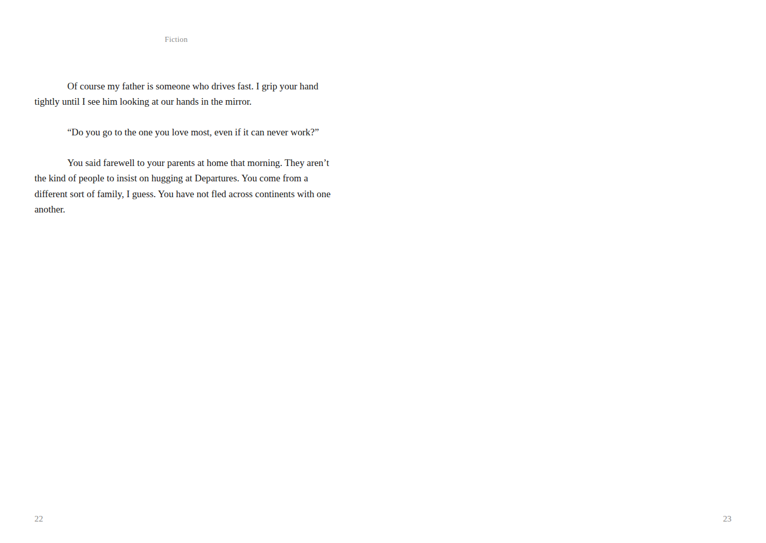Fiction
Of course my father is someone who drives fast. I grip your hand tightly until I see him looking at our hands in the mirror.
“Do you go to the one you love most, even if it can never work?”
You said farewell to your parents at home that morning. They aren’t the kind of people to insist on hugging at Departures. You come from a different sort of family, I guess. You have not fled across continents with one another.
22 23